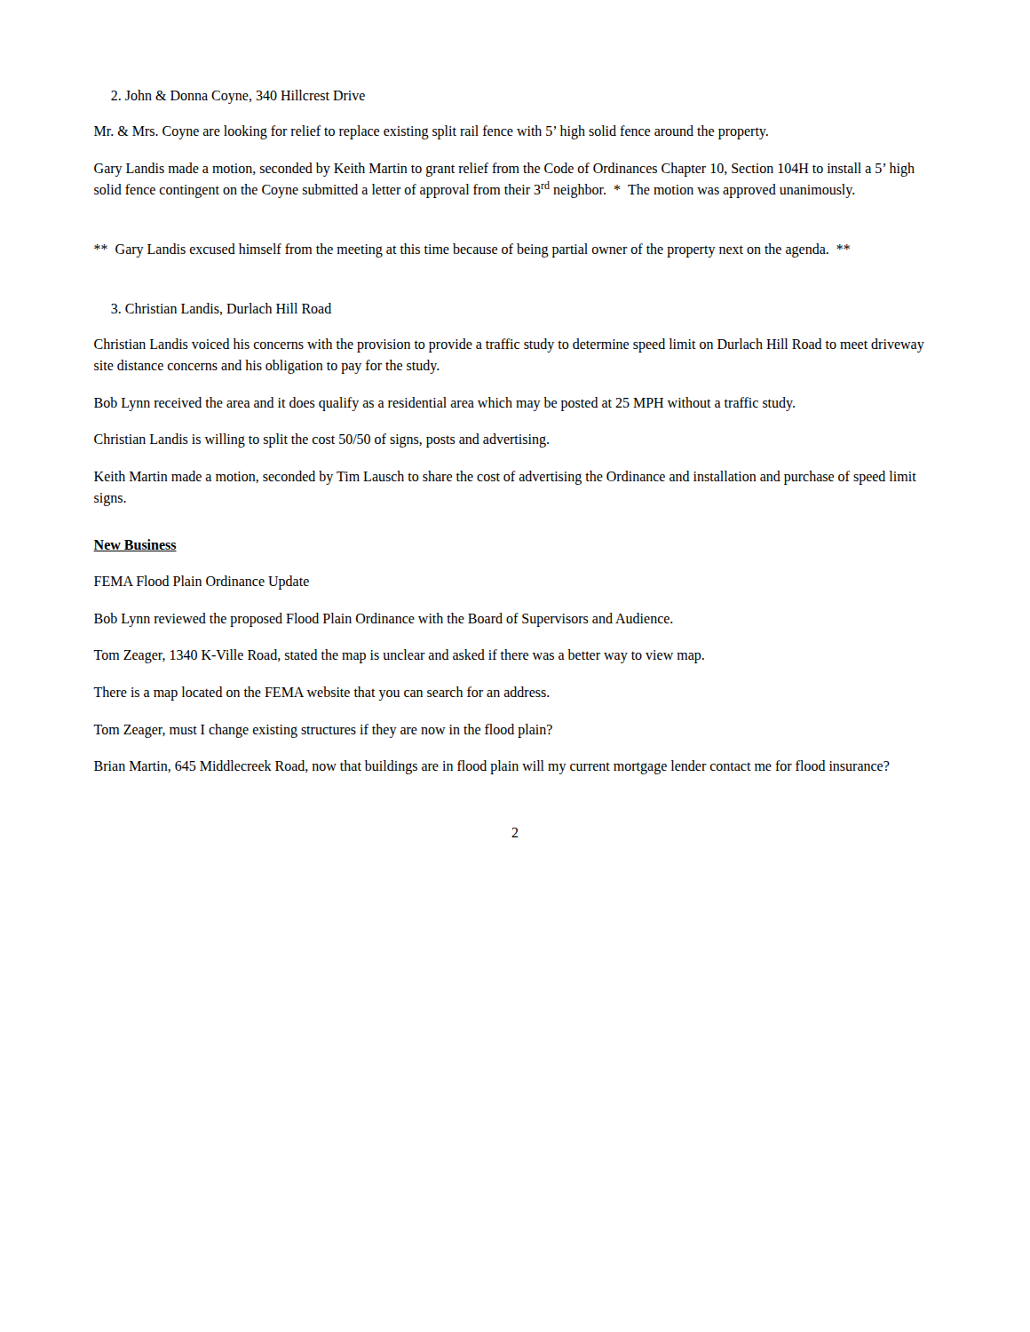John & Donna Coyne, 340 Hillcrest Drive
Mr. & Mrs. Coyne are looking for relief to replace existing split rail fence with 5’ high solid fence around the property.
Gary Landis made a motion, seconded by Keith Martin to grant relief from the Code of Ordinances Chapter 10, Section 104H to install a 5’ high solid fence contingent on the Coyne submitted a letter of approval from their 3rd neighbor. * The motion was approved unanimously.
** Gary Landis excused himself from the meeting at this time because of being partial owner of the property next on the agenda. **
Christian Landis, Durlach Hill Road
Christian Landis voiced his concerns with the provision to provide a traffic study to determine speed limit on Durlach Hill Road to meet driveway site distance concerns and his obligation to pay for the study.
Bob Lynn received the area and it does qualify as a residential area which may be posted at 25 MPH without a traffic study.
Christian Landis is willing to split the cost 50/50 of signs, posts and advertising.
Keith Martin made a motion, seconded by Tim Lausch to share the cost of advertising the Ordinance and installation and purchase of speed limit signs.
New Business
FEMA Flood Plain Ordinance Update
Bob Lynn reviewed the proposed Flood Plain Ordinance with the Board of Supervisors and Audience.
Tom Zeager, 1340 K-Ville Road, stated the map is unclear and asked if there was a better way to view map.
There is a map located on the FEMA website that you can search for an address.
Tom Zeager, must I change existing structures if they are now in the flood plain?
Brian Martin, 645 Middlecreek Road, now that buildings are in flood plain will my current mortgage lender contact me for flood insurance?
2